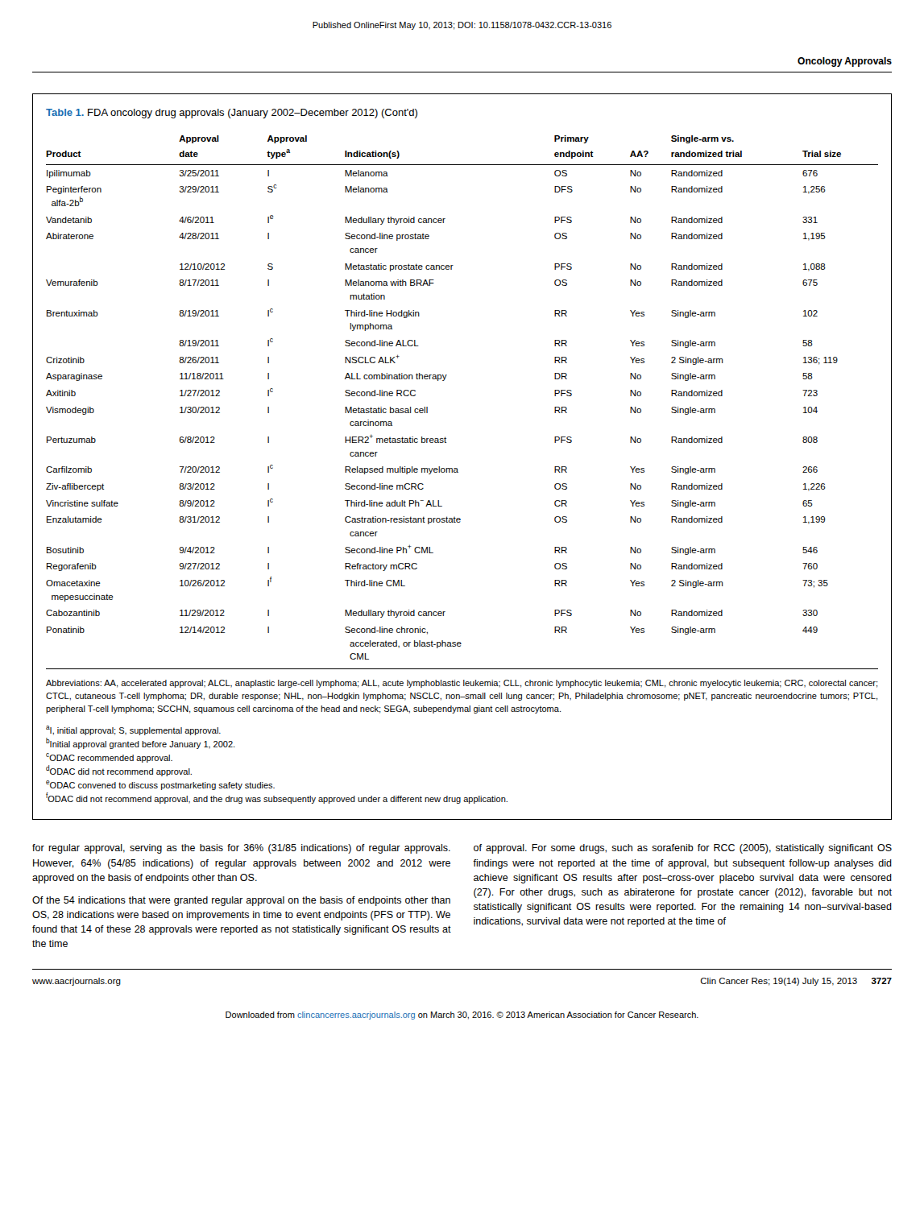Published OnlineFirst May 10, 2013; DOI: 10.1158/1078-0432.CCR-13-0316
Oncology Approvals
Table 1. FDA oncology drug approvals (January 2002–December 2012) (Cont'd)
| | Approval | Approval | | Primary | | Single-arm vs. | |
| --- | --- | --- | --- | --- | --- | --- | --- |
| Product | date | type a | Indication(s) | endpoint | AA? | randomized trial | Trial size |
| Ipilimumab | 3/25/2011 | I | Melanoma | OS | No | Randomized | 676 |
| Peginterferon alfa-2b b | 3/29/2011 | S c | Melanoma | DFS | No | Randomized | 1,256 |
| Vandetanib | 4/6/2011 | I e | Medullary thyroid cancer | PFS | No | Randomized | 331 |
| Abiraterone | 4/28/2011 | I | Second-line prostate cancer | OS | No | Randomized | 1,195 |
| | 12/10/2012 | S | Metastatic prostate cancer | PFS | No | Randomized | 1,088 |
| Vemurafenib | 8/17/2011 | I | Melanoma with BRAF mutation | OS | No | Randomized | 675 |
| Brentuximab | 8/19/2011 | I c | Third-line Hodgkin lymphoma | RR | Yes | Single-arm | 102 |
| | 8/19/2011 | I c | Second-line ALCL | RR | Yes | Single-arm | 58 |
| Crizotinib | 8/26/2011 | I | NSCLC ALK + | RR | Yes | 2 Single-arm | 136; 119 |
| Asparaginase | 11/18/2011 | I | ALL combination therapy | DR | No | Single-arm | 58 |
| Axitinib | 1/27/2012 | I c | Second-line RCC | PFS | No | Randomized | 723 |
| Vismodegib | 1/30/2012 | I | Metastatic basal cell carcinoma | RR | No | Single-arm | 104 |
| Pertuzumab | 6/8/2012 | I | HER2 + metastatic breast cancer | PFS | No | Randomized | 808 |
| Carfilzomib | 7/20/2012 | I c | Relapsed multiple myeloma | RR | Yes | Single-arm | 266 |
| Ziv-aflibercept | 8/3/2012 | I | Second-line mCRC | OS | No | Randomized | 1,226 |
| Vincristine sulfate | 8/9/2012 | I c | Third-line adult Ph − ALL | CR | Yes | Single-arm | 65 |
| Enzalutamide | 8/31/2012 | I | Castration-resistant prostate cancer | OS | No | Randomized | 1,199 |
| Bosutinib | 9/4/2012 | I | Second-line Ph + CML | RR | No | Single-arm | 546 |
| Regorafenib | 9/27/2012 | I | Refractory mCRC | OS | No | Randomized | 760 |
| Omacetaxine mepesuccinate | 10/26/2012 | I f | Third-line CML | RR | Yes | 2 Single-arm | 73; 35 |
| Cabozantinib | 11/29/2012 | I | Medullary thyroid cancer | PFS | No | Randomized | 330 |
| Ponatinib | 12/14/2012 | I | Second-line chronic, accelerated, or blast-phase CML | RR | Yes | Single-arm | 449 |
Abbreviations: AA, accelerated approval; ALCL, anaplastic large-cell lymphoma; ALL, acute lymphoblastic leukemia; CLL, chronic lymphocytic leukemia; CML, chronic myelocytic leukemia; CRC, colorectal cancer; CTCL, cutaneous T-cell lymphoma; DR, durable response; NHL, non–Hodgkin lymphoma; NSCLC, non–small cell lung cancer; Ph, Philadelphia chromosome; pNET, pancreatic neuroendocrine tumors; PTCL, peripheral T-cell lymphoma; SCCHN, squamous cell carcinoma of the head and neck; SEGA, subependymal giant cell astrocytoma.
aI, initial approval; S, supplemental approval.
bInitial approval granted before January 1, 2002.
cODAC recommended approval.
dODAC did not recommend approval.
eODAC convened to discuss postmarketing safety studies.
fODAC did not recommend approval, and the drug was subsequently approved under a different new drug application.
for regular approval, serving as the basis for 36% (31/85 indications) of regular approvals. However, 64% (54/85 indications) of regular approvals between 2002 and 2012 were approved on the basis of endpoints other than OS.
Of the 54 indications that were granted regular approval on the basis of endpoints other than OS, 28 indications were based on improvements in time to event endpoints (PFS or TTP). We found that 14 of these 28 approvals were reported as not statistically significant OS results at the time
of approval. For some drugs, such as sorafenib for RCC (2005), statistically significant OS findings were not reported at the time of approval, but subsequent follow-up analyses did achieve significant OS results after post–cross-over placebo survival data were censored (27). For other drugs, such as abiraterone for prostate cancer (2012), favorable but not statistically significant OS results were reported. For the remaining 14 non–survival-based indications, survival data were not reported at the time of
www.aacrjournals.org
Clin Cancer Res; 19(14) July 15, 2013 3727
Downloaded from clincancerres.aacrjournals.org on March 30, 2016. © 2013 American Association for Cancer Research.